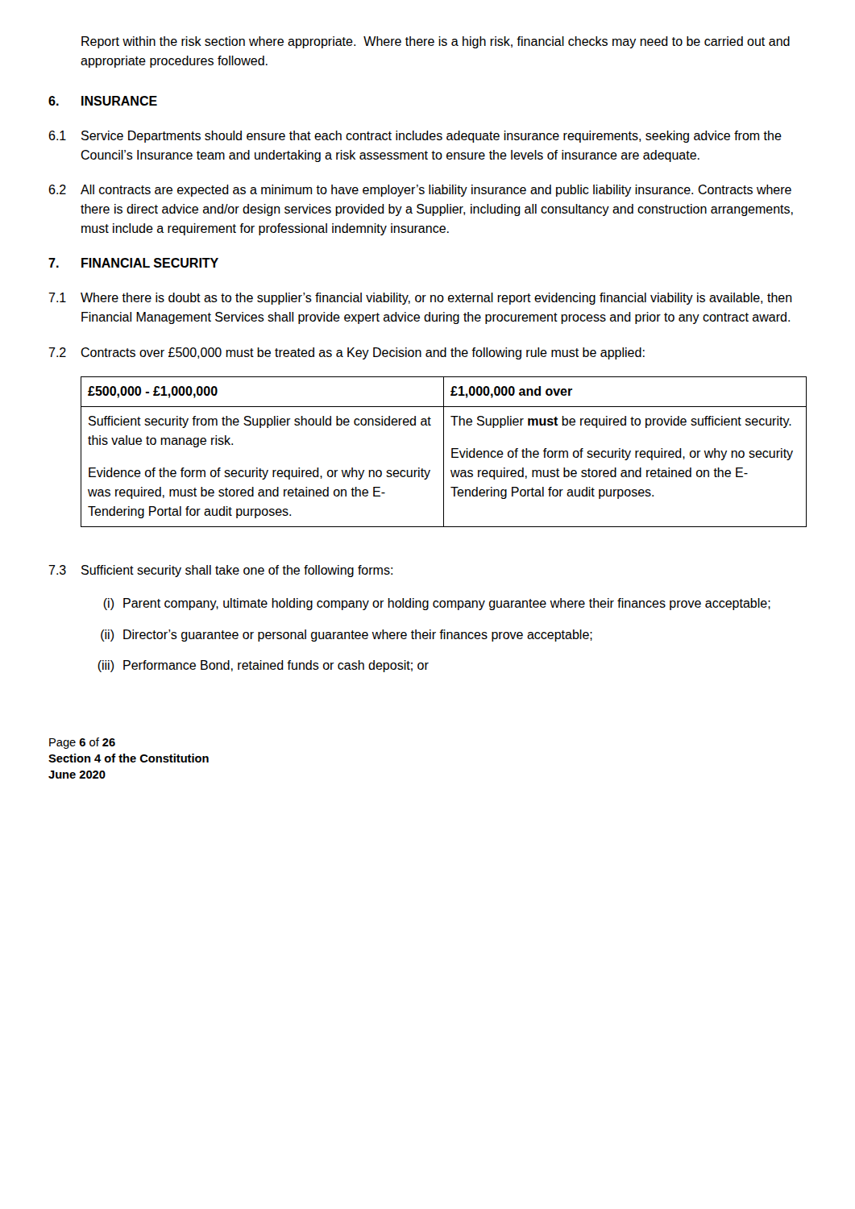Report within the risk section where appropriate. Where there is a high risk, financial checks may need to be carried out and appropriate procedures followed.
6.
INSURANCE
6.1
Service Departments should ensure that each contract includes adequate insurance requirements, seeking advice from the Council’s Insurance team and undertaking a risk assessment to ensure the levels of insurance are adequate.
6.2
All contracts are expected as a minimum to have employer’s liability insurance and public liability insurance. Contracts where there is direct advice and/or design services provided by a Supplier, including all consultancy and construction arrangements, must include a requirement for professional indemnity insurance.
7.
FINANCIAL SECURITY
7.1
Where there is doubt as to the supplier’s financial viability, or no external report evidencing financial viability is available, then Financial Management Services shall provide expert advice during the procurement process and prior to any contract award.
7.2
Contracts over £500,000 must be treated as a Key Decision and the following rule must be applied:
| £500,000 - £1,000,000 | £1,000,000 and over |
| --- | --- |
| Sufficient security from the Supplier should be considered at this value to manage risk. Evidence of the form of security required, or why no security was required, must be stored and retained on the E-Tendering Portal for audit purposes. | The Supplier must be required to provide sufficient security. Evidence of the form of security required, or why no security was required, must be stored and retained on the E-Tendering Portal for audit purposes. |
7.3
Sufficient security shall take one of the following forms:
(i) Parent company, ultimate holding company or holding company guarantee where their finances prove acceptable;
(ii) Director’s guarantee or personal guarantee where their finances prove acceptable;
(iii) Performance Bond, retained funds or cash deposit; or
Page 6 of 26
Section 4 of the Constitution
June 2020